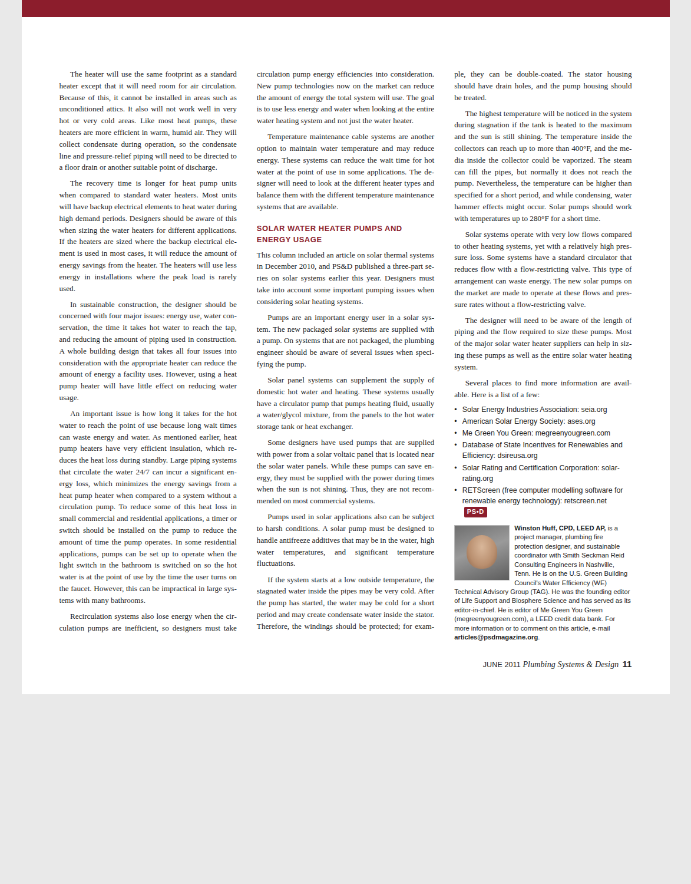The heater will use the same footprint as a standard heater except that it will need room for air circulation. Because of this, it cannot be installed in areas such as unconditioned attics. It also will not work well in very hot or very cold areas. Like most heat pumps, these heaters are more efficient in warm, humid air. They will collect condensate during operation, so the condensate line and pressure-relief piping will need to be directed to a floor drain or another suitable point of discharge.
The recovery time is longer for heat pump units when compared to standard water heaters. Most units will have backup electrical elements to heat water during high demand periods. Designers should be aware of this when sizing the water heaters for different applications. If the heaters are sized where the backup electrical element is used in most cases, it will reduce the amount of energy savings from the heater. The heaters will use less energy in installations where the peak load is rarely used.
In sustainable construction, the designer should be concerned with four major issues: energy use, water conservation, the time it takes hot water to reach the tap, and reducing the amount of piping used in construction. A whole building design that takes all four issues into consideration with the appropriate heater can reduce the amount of energy a facility uses. However, using a heat pump heater will have little effect on reducing water usage.
An important issue is how long it takes for the hot water to reach the point of use because long wait times can waste energy and water. As mentioned earlier, heat pump heaters have very efficient insulation, which reduces the heat loss during standby. Large piping systems that circulate the water 24/7 can incur a significant energy loss, which minimizes the energy savings from a heat pump heater when compared to a system without a circulation pump. To reduce some of this heat loss in small commercial and residential applications, a timer or switch should be installed on the pump to reduce the amount of time the pump operates. In some residential applications, pumps can be set up to operate when the light switch in the bathroom is switched on so the hot water is at the point of use by the time the user turns on the faucet. However, this can be impractical in large systems with many bathrooms.
Recirculation systems also lose energy when the circulation pumps are inefficient, so designers must take circulation pump energy efficiencies into consideration. New pump technologies now on the market can reduce the amount of energy the total system will use. The goal is to use less energy and water when looking at the entire water heating system and not just the water heater.
Temperature maintenance cable systems are another option to maintain water temperature and may reduce energy. These systems can reduce the wait time for hot water at the point of use in some applications. The designer will need to look at the different heater types and balance them with the different temperature maintenance systems that are available.
Solar Water Heater Pumps and Energy Usage
This column included an article on solar thermal systems in December 2010, and PS&D published a three-part series on solar systems earlier this year. Designers must take into account some important pumping issues when considering solar heating systems.
Pumps are an important energy user in a solar system. The new packaged solar systems are supplied with a pump. On systems that are not packaged, the plumbing engineer should be aware of several issues when specifying the pump.
Solar panel systems can supplement the supply of domestic hot water and heating. These systems usually have a circulator pump that pumps heating fluid, usually a water/glycol mixture, from the panels to the hot water storage tank or heat exchanger.
Some designers have used pumps that are supplied with power from a solar voltaic panel that is located near the solar water panels. While these pumps can save energy, they must be supplied with the power during times when the sun is not shining. Thus, they are not recommended on most commercial systems.
Pumps used in solar applications also can be subject to harsh conditions. A solar pump must be designed to handle antifreeze additives that may be in the water, high water temperatures, and significant temperature fluctuations.
If the system starts at a low outside temperature, the stagnated water inside the pipes may be very cold. After the pump has started, the water may be cold for a short period and may create condensate water inside the stator. Therefore, the windings should be protected; for example, they can be double-coated. The stator housing should have drain holes, and the pump housing should be treated.
The highest temperature will be noticed in the system during stagnation if the tank is heated to the maximum and the sun is still shining. The temperature inside the collectors can reach up to more than 400°F, and the media inside the collector could be vaporized. The steam can fill the pipes, but normally it does not reach the pump. Nevertheless, the temperature can be higher than specified for a short period, and while condensing, water hammer effects might occur. Solar pumps should work with temperatures up to 280°F for a short time.
Solar systems operate with very low flows compared to other heating systems, yet with a relatively high pressure loss. Some systems have a standard circulator that reduces flow with a flow-restricting valve. This type of arrangement can waste energy. The new solar pumps on the market are made to operate at these flows and pressure rates without a flow-restricting valve.
The designer will need to be aware of the length of piping and the flow required to size these pumps. Most of the major solar water heater suppliers can help in sizing these pumps as well as the entire solar water heating system.
Several places to find more information are available. Here is a list of a few:
Solar Energy Industries Association: seia.org
American Solar Energy Society: ases.org
Me Green You Green: megreenyougreen.com
Database of State Incentives for Renewables and Efficiency: dsireusa.org
Solar Rating and Certification Corporation: solar-rating.org
RETScreen (free computer modelling software for renewable energy technology): retscreen.net PS•D
Winston Huff, CPD, LEED AP, is a project manager, plumbing fire protection designer, and sustainable coordinator with Smith Seckman Reid Consulting Engineers in Nashville, Tenn. He is on the U.S. Green Building Council's Water Efficiency (WE) Technical Advisory Group (TAG). He was the founding editor of Life Support and Biosphere Science and has served as its editor-in-chief. He is editor of Me Green You Green (megreenyougreen.com), a LEED credit data bank. For more information or to comment on this article, e-mail articles@psdmagazine.org.
JUNE 2011 Plumbing Systems & Design 11